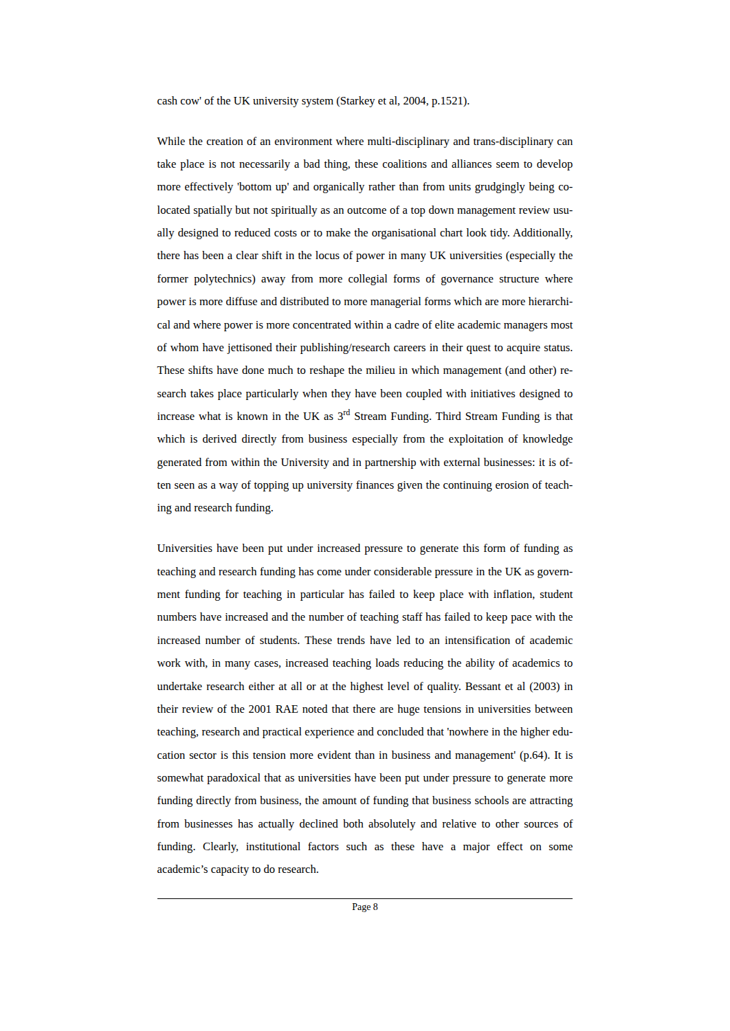cash cow' of the UK university system (Starkey et al, 2004, p.1521).
While the creation of an environment where multi-disciplinary and trans-disciplinary can take place is not necessarily a bad thing, these coalitions and alliances seem to develop more effectively 'bottom up' and organically rather than from units grudgingly being co-located spatially but not spiritually as an outcome of a top down management review usually designed to reduced costs or to make the organisational chart look tidy. Additionally, there has been a clear shift in the locus of power in many UK universities (especially the former polytechnics) away from more collegial forms of governance structure where power is more diffuse and distributed to more managerial forms which are more hierarchical and where power is more concentrated within a cadre of elite academic managers most of whom have jettisoned their publishing/research careers in their quest to acquire status. These shifts have done much to reshape the milieu in which management (and other) research takes place particularly when they have been coupled with initiatives designed to increase what is known in the UK as 3rd Stream Funding. Third Stream Funding is that which is derived directly from business especially from the exploitation of knowledge generated from within the University and in partnership with external businesses: it is often seen as a way of topping up university finances given the continuing erosion of teaching and research funding.
Universities have been put under increased pressure to generate this form of funding as teaching and research funding has come under considerable pressure in the UK as government funding for teaching in particular has failed to keep place with inflation, student numbers have increased and the number of teaching staff has failed to keep pace with the increased number of students. These trends have led to an intensification of academic work with, in many cases, increased teaching loads reducing the ability of academics to undertake research either at all or at the highest level of quality. Bessant et al (2003) in their review of the 2001 RAE noted that there are huge tensions in universities between teaching, research and practical experience and concluded that 'nowhere in the higher education sector is this tension more evident than in business and management' (p.64). It is somewhat paradoxical that as universities have been put under pressure to generate more funding directly from business, the amount of funding that business schools are attracting from businesses has actually declined both absolutely and relative to other sources of funding. Clearly, institutional factors such as these have a major effect on some academic’s capacity to do research.
Page 8